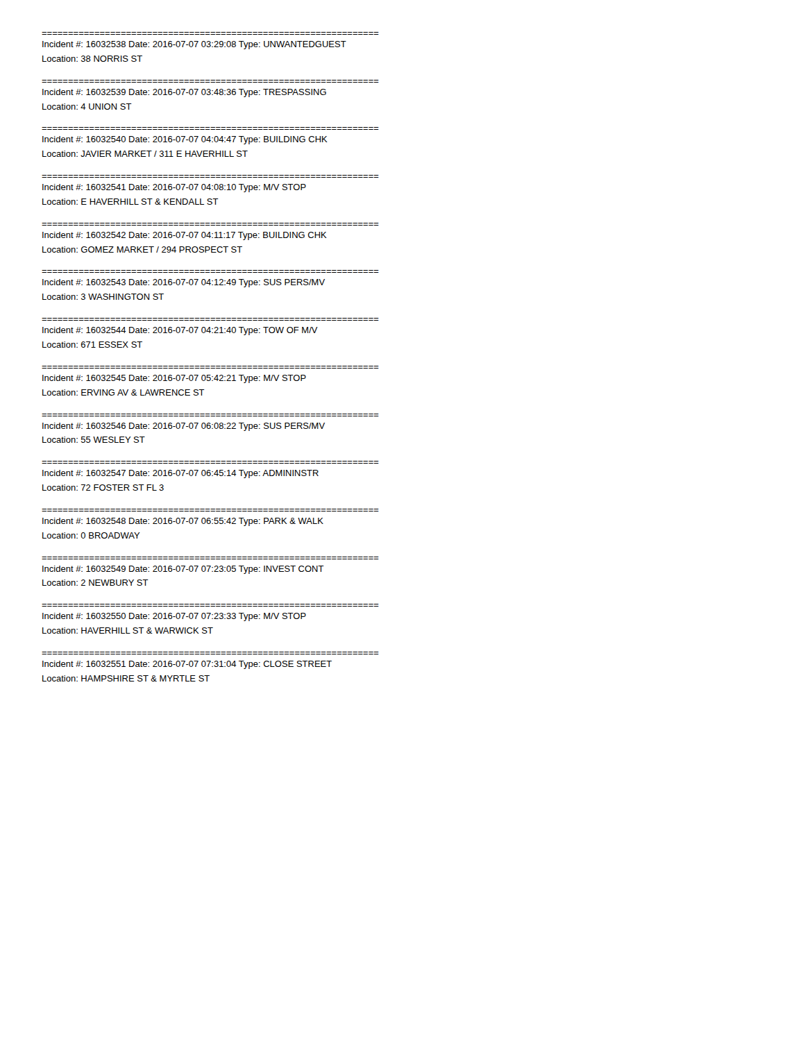================================================================
Incident #: 16032538 Date: 2016-07-07 03:29:08 Type: UNWANTEDGUEST
Location: 38 NORRIS ST
================================================================
Incident #: 16032539 Date: 2016-07-07 03:48:36 Type: TRESPASSING
Location: 4 UNION ST
================================================================
Incident #: 16032540 Date: 2016-07-07 04:04:47 Type: BUILDING CHK
Location: JAVIER MARKET / 311 E HAVERHILL ST
================================================================
Incident #: 16032541 Date: 2016-07-07 04:08:10 Type: M/V STOP
Location: E HAVERHILL ST & KENDALL ST
================================================================
Incident #: 16032542 Date: 2016-07-07 04:11:17 Type: BUILDING CHK
Location: GOMEZ MARKET / 294 PROSPECT ST
================================================================
Incident #: 16032543 Date: 2016-07-07 04:12:49 Type: SUS PERS/MV
Location: 3 WASHINGTON ST
================================================================
Incident #: 16032544 Date: 2016-07-07 04:21:40 Type: TOW OF M/V
Location: 671 ESSEX ST
================================================================
Incident #: 16032545 Date: 2016-07-07 05:42:21 Type: M/V STOP
Location: ERVING AV & LAWRENCE ST
================================================================
Incident #: 16032546 Date: 2016-07-07 06:08:22 Type: SUS PERS/MV
Location: 55 WESLEY ST
================================================================
Incident #: 16032547 Date: 2016-07-07 06:45:14 Type: ADMININSTR
Location: 72 FOSTER ST FL 3
================================================================
Incident #: 16032548 Date: 2016-07-07 06:55:42 Type: PARK & WALK
Location: 0 BROADWAY
================================================================
Incident #: 16032549 Date: 2016-07-07 07:23:05 Type: INVEST CONT
Location: 2 NEWBURY ST
================================================================
Incident #: 16032550 Date: 2016-07-07 07:23:33 Type: M/V STOP
Location: HAVERHILL ST & WARWICK ST
================================================================
Incident #: 16032551 Date: 2016-07-07 07:31:04 Type: CLOSE STREET
Location: HAMPSHIRE ST & MYRTLE ST